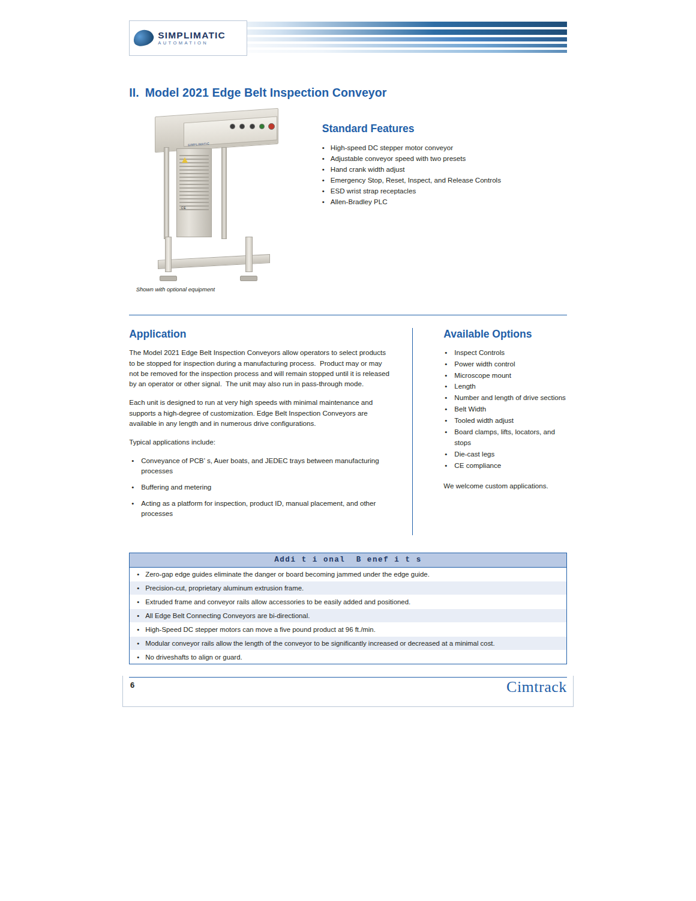SIMPLIMATIC
AUTOMATION
II. Model 2021 Edge Belt Inspection Conveyor
SIMPLIMATIC
CE
Shown with optional equipment
Standard Features
High-speed DC stepper motor conveyor
Adjustable conveyor speed with two presets
Hand crank width adjust
Emergency Stop, Reset, Inspect, and Release Controls
ESD wrist strap receptacles
Allen-Bradley PLC
Application
The Model 2021 Edge Belt Inspection Conveyors allow operators to select products to be stopped for inspection during a manufacturing process. Product may or may not be removed for the inspection process and will remain stopped until it is released by an operator or other signal. The unit may also run in pass-through mode.
Each unit is designed to run at very high speeds with minimal maintenance and supports a high-degree of customization. Edge Belt Inspection Conveyors are available in any length and in numerous drive configurations.
Typical applications include:
Conveyance of PCB’ s, Auer boats, and JEDEC trays between manufacturing processes
Buffering and metering
Acting as a platform for inspection, product ID, manual placement, and other processes
Available Options
Inspect Controls
Power width control
Microscope mount
Length
Number and length of drive sections
Belt Width
Tooled width adjust
Board clamps, lifts, locators, and stops
Die-cast legs
CE compliance
We welcome custom applications.
Addi t i onal B enef i t s
Zero-gap edge guides eliminate the danger or board becoming jammed under the edge guide.
Precision-cut, proprietary aluminum extrusion frame.
Extruded frame and conveyor rails allow accessories to be easily added and positioned.
All Edge Belt Connecting Conveyors are bi-directional.
High-Speed DC stepper motors can move a five pound product at 96 ft./min.
Modular conveyor rails allow the length of the conveyor to be significantly increased or decreased at a minimal cost.
No driveshafts to align or guard.
6
Cimtrack